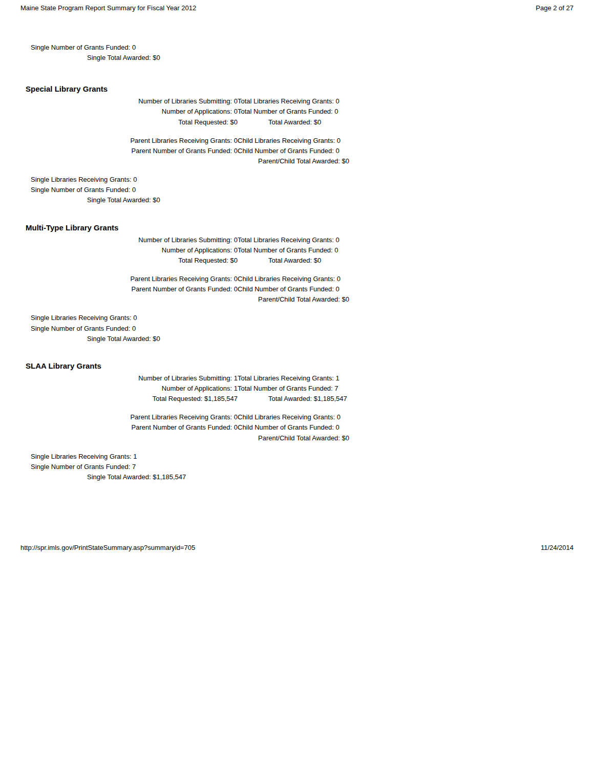Maine State Program Report Summary for Fiscal Year 2012
Page 2 of 27
Single Number of Grants Funded: 0
Single Total Awarded: $0
Special Library Grants
| Number of Libraries Submitting: 0 | Total Libraries Receiving Grants: 0 |
| Number of Applications: 0 | Total Number of Grants Funded: 0 |
| Total Requested: $0 | Total Awarded: $0 |
| Parent Libraries Receiving Grants: 0 | Child Libraries Receiving Grants: 0 |
| Parent Number of Grants Funded: 0 | Child Number of Grants Funded: 0 |
| | Parent/Child Total Awarded: $0 |
Single Libraries Receiving Grants: 0 Single Number of Grants Funded: 0 Single Total Awarded: $0
Multi-Type Library Grants
| Number of Libraries Submitting: 0 | Total Libraries Receiving Grants: 0 |
| Number of Applications: 0 | Total Number of Grants Funded: 0 |
| Total Requested: $0 | Total Awarded: $0 |
| Parent Libraries Receiving Grants: 0 | Child Libraries Receiving Grants: 0 |
| Parent Number of Grants Funded: 0 | Child Number of Grants Funded: 0 |
| | Parent/Child Total Awarded: $0 |
Single Libraries Receiving Grants: 0 Single Number of Grants Funded: 0 Single Total Awarded: $0
SLAA Library Grants
| Number of Libraries Submitting: 1 | Total Libraries Receiving Grants: 1 |
| Number of Applications: 1 | Total Number of Grants Funded: 7 |
| Total Requested: $1,185,547 | Total Awarded: $1,185,547 |
| Parent Libraries Receiving Grants: 0 | Child Libraries Receiving Grants: 0 |
| Parent Number of Grants Funded: 0 | Child Number of Grants Funded: 0 |
| | Parent/Child Total Awarded: $0 |
Single Libraries Receiving Grants: 1 Single Number of Grants Funded: 7 Single Total Awarded: $1,185,547
http://spr.imls.gov/PrintStateSummary.asp?summaryid=705
11/24/2014